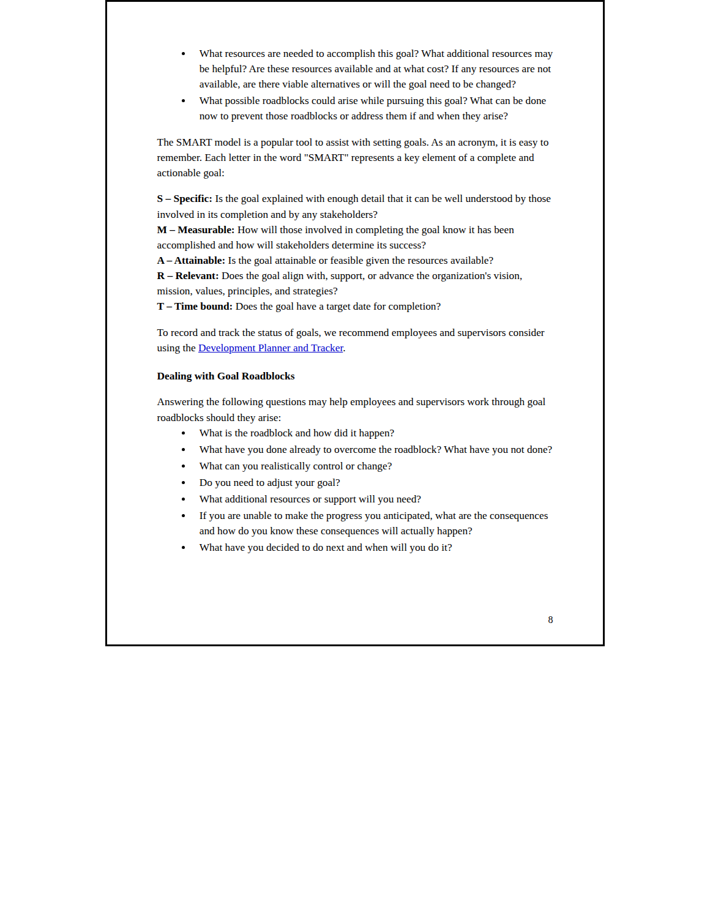What resources are needed to accomplish this goal? What additional resources may be helpful? Are these resources available and at what cost? If any resources are not available, are there viable alternatives or will the goal need to be changed?
What possible roadblocks could arise while pursuing this goal? What can be done now to prevent those roadblocks or address them if and when they arise?
The SMART model is a popular tool to assist with setting goals. As an acronym, it is easy to remember. Each letter in the word "SMART" represents a key element of a complete and actionable goal:
S – Specific: Is the goal explained with enough detail that it can be well understood by those involved in its completion and by any stakeholders?
M – Measurable: How will those involved in completing the goal know it has been accomplished and how will stakeholders determine its success?
A – Attainable: Is the goal attainable or feasible given the resources available?
R – Relevant: Does the goal align with, support, or advance the organization's vision, mission, values, principles, and strategies?
T – Time bound: Does the goal have a target date for completion?
To record and track the status of goals, we recommend employees and supervisors consider using the Development Planner and Tracker.
Dealing with Goal Roadblocks
Answering the following questions may help employees and supervisors work through goal roadblocks should they arise:
What is the roadblock and how did it happen?
What have you done already to overcome the roadblock? What have you not done?
What can you realistically control or change?
Do you need to adjust your goal?
What additional resources or support will you need?
If you are unable to make the progress you anticipated, what are the consequences and how do you know these consequences will actually happen?
What have you decided to do next and when will you do it?
8